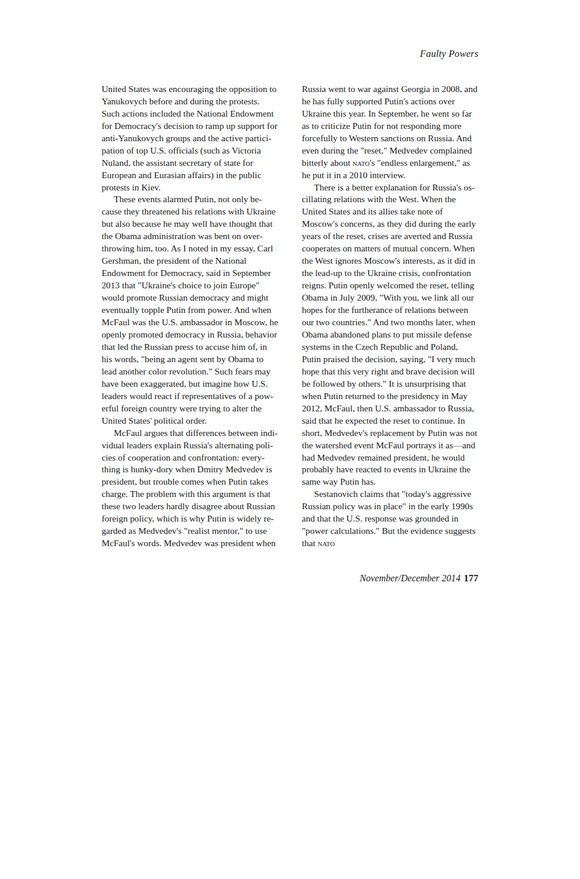Faulty Powers
United States was encouraging the opposition to Yanukovych before and during the protests. Such actions included the National Endowment for Democracy's decision to ramp up support for anti-Yanukovych groups and the active participation of top U.S. officials (such as Victoria Nuland, the assistant secretary of state for European and Eurasian affairs) in the public protests in Kiev.
These events alarmed Putin, not only because they threatened his relations with Ukraine but also because he may well have thought that the Obama administration was bent on overthrowing him, too. As I noted in my essay, Carl Gershman, the president of the National Endowment for Democracy, said in September 2013 that "Ukraine's choice to join Europe" would promote Russian democracy and might eventually topple Putin from power. And when McFaul was the U.S. ambassador in Moscow, he openly promoted democracy in Russia, behavior that led the Russian press to accuse him of, in his words, "being an agent sent by Obama to lead another color revolution." Such fears may have been exaggerated, but imagine how U.S. leaders would react if representatives of a powerful foreign country were trying to alter the United States' political order.
McFaul argues that differences between individual leaders explain Russia's alternating policies of cooperation and confrontation: everything is hunky-dory when Dmitry Medvedev is president, but trouble comes when Putin takes charge. The problem with this argument is that these two leaders hardly disagree about Russian foreign policy, which is why Putin is widely regarded as Medvedev's "realist mentor," to use McFaul's words. Medvedev was president when Russia went to war against Georgia in 2008, and he has fully supported Putin's actions over Ukraine this year. In September, he went so far as to criticize Putin for not responding more forcefully to Western sanctions on Russia. And even during the "reset," Medvedev complained bitterly about nato's "endless enlargement," as he put it in a 2010 interview.
There is a better explanation for Russia's oscillating relations with the West. When the United States and its allies take note of Moscow's concerns, as they did during the early years of the reset, crises are averted and Russia cooperates on matters of mutual concern. When the West ignores Moscow's interests, as it did in the lead-up to the Ukraine crisis, confrontation reigns. Putin openly welcomed the reset, telling Obama in July 2009, "With you, we link all our hopes for the furtherance of relations between our two countries." And two months later, when Obama abandoned plans to put missile defense systems in the Czech Republic and Poland, Putin praised the decision, saying, "I very much hope that this very right and brave decision will be followed by others." It is unsurprising that when Putin returned to the presidency in May 2012, McFaul, then U.S. ambassador to Russia, said that he expected the reset to continue. In short, Medvedev's replacement by Putin was not the watershed event McFaul portrays it as—and had Medvedev remained president, he would probably have reacted to events in Ukraine the same way Putin has.
Sestanovich claims that "today's aggressive Russian policy was in place" in the early 1990s and that the U.S. response was grounded in "power calculations." But the evidence suggests that nato
November/December 2014177